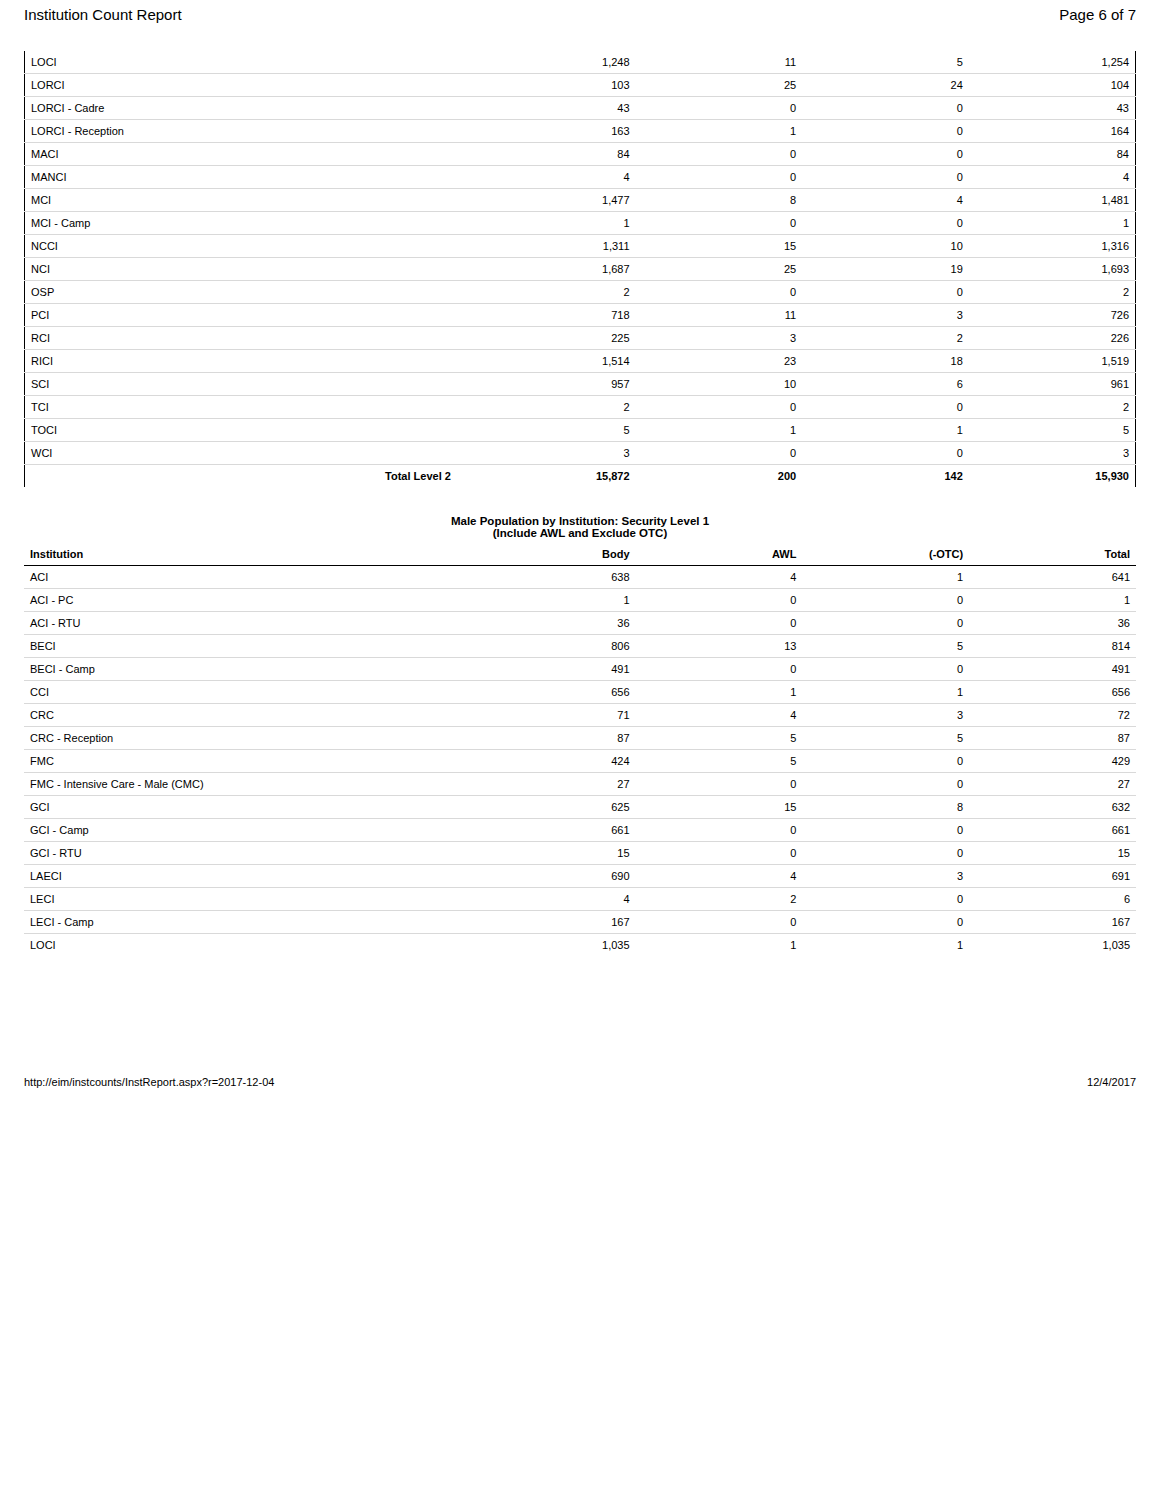Institution Count Report
Page 6 of 7
| LOCI | 1,248 | 11 | 5 | 1,254 |
| LORCI | 103 | 25 | 24 | 104 |
| LORCI - Cadre | 43 | 0 | 0 | 43 |
| LORCI - Reception | 163 | 1 | 0 | 164 |
| MACI | 84 | 0 | 0 | 84 |
| MANCI | 4 | 0 | 0 | 4 |
| MCI | 1,477 | 8 | 4 | 1,481 |
| MCI - Camp | 1 | 0 | 0 | 1 |
| NCCI | 1,311 | 15 | 10 | 1,316 |
| NCI | 1,687 | 25 | 19 | 1,693 |
| OSP | 2 | 0 | 0 | 2 |
| PCI | 718 | 11 | 3 | 726 |
| RCI | 225 | 3 | 2 | 226 |
| RICI | 1,514 | 23 | 18 | 1,519 |
| SCI | 957 | 10 | 6 | 961 |
| TCI | 2 | 0 | 0 | 2 |
| TOCI | 5 | 1 | 1 | 5 |
| WCI | 3 | 0 | 0 | 3 |
| Total Level 2 | 15,872 | 200 | 142 | 15,930 |
Male Population by Institution: Security Level 1 (Include AWL and Exclude OTC)
| Institution | Body | AWL | (-OTC) | Total |
| --- | --- | --- | --- | --- |
| ACI | 638 | 4 | 1 | 641 |
| ACI - PC | 1 | 0 | 0 | 1 |
| ACI - RTU | 36 | 0 | 0 | 36 |
| BECI | 806 | 13 | 5 | 814 |
| BECI - Camp | 491 | 0 | 0 | 491 |
| CCI | 656 | 1 | 1 | 656 |
| CRC | 71 | 4 | 3 | 72 |
| CRC - Reception | 87 | 5 | 5 | 87 |
| FMC | 424 | 5 | 0 | 429 |
| FMC - Intensive Care - Male (CMC) | 27 | 0 | 0 | 27 |
| GCI | 625 | 15 | 8 | 632 |
| GCI - Camp | 661 | 0 | 0 | 661 |
| GCI - RTU | 15 | 0 | 0 | 15 |
| LAECI | 690 | 4 | 3 | 691 |
| LECI | 4 | 2 | 0 | 6 |
| LECI - Camp | 167 | 0 | 0 | 167 |
| LOCI | 1,035 | 1 | 1 | 1,035 |
http://eim/instcounts/InstReport.aspx?r=2017-12-04
12/4/2017